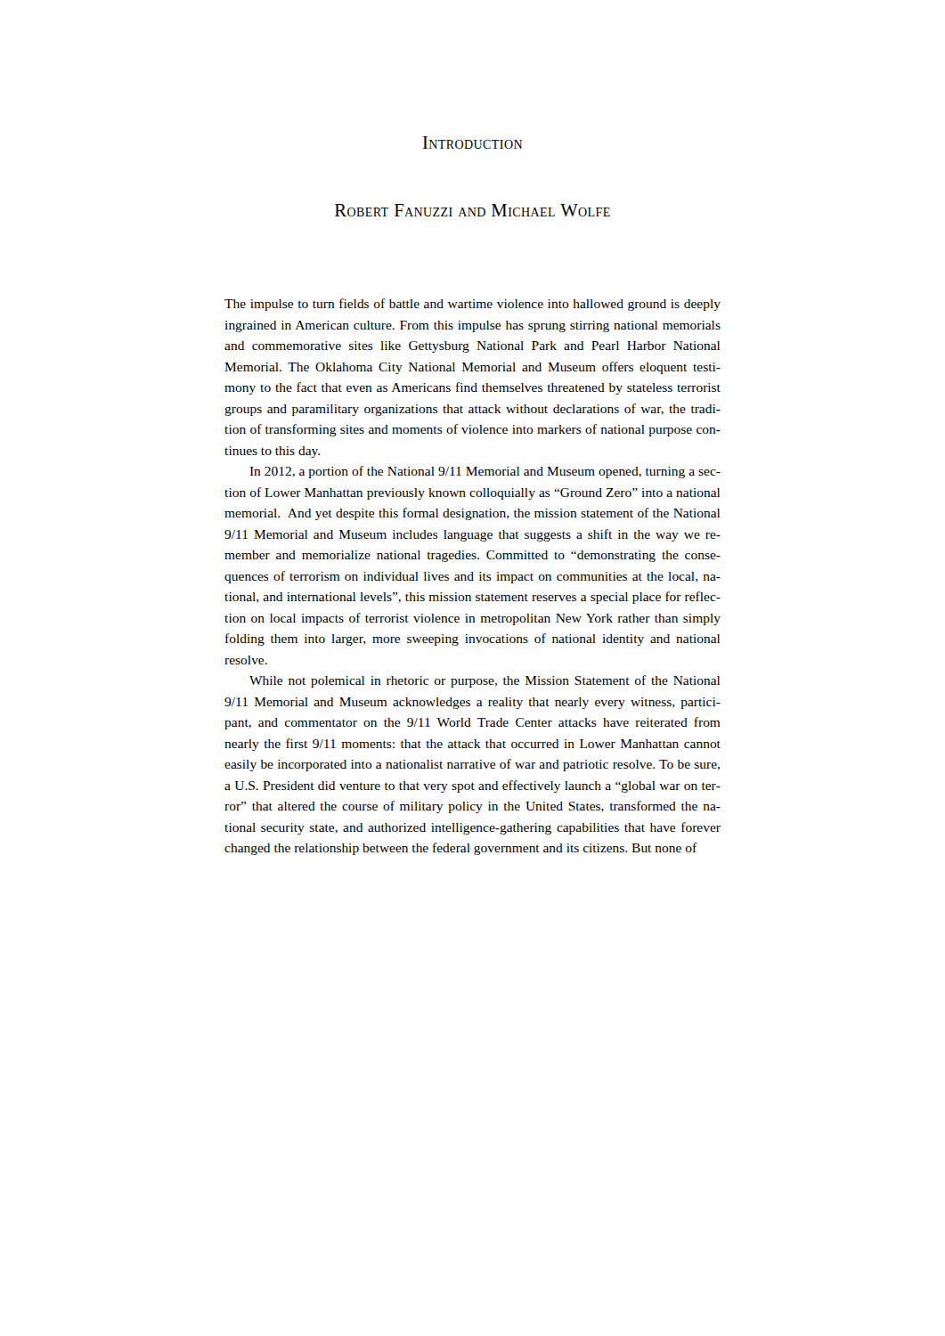Introduction
Robert Fanuzzi and Michael Wolfe
The impulse to turn fields of battle and wartime violence into hallowed ground is deeply ingrained in American culture. From this impulse has sprung stirring national memorials and commemorative sites like Gettysburg National Park and Pearl Harbor National Memorial. The Oklahoma City National Memorial and Museum offers eloquent testimony to the fact that even as Americans find themselves threatened by stateless terrorist groups and paramilitary organizations that attack without declarations of war, the tradition of transforming sites and moments of violence into markers of national purpose continues to this day.
In 2012, a portion of the National 9/11 Memorial and Museum opened, turning a section of Lower Manhattan previously known colloquially as “Ground Zero” into a national memorial. And yet despite this formal designation, the mission statement of the National 9/11 Memorial and Museum includes language that suggests a shift in the way we remember and memorialize national tragedies. Committed to “demonstrating the consequences of terrorism on individual lives and its impact on communities at the local, national, and international levels”, this mission statement reserves a special place for reflection on local impacts of terrorist violence in metropolitan New York rather than simply folding them into larger, more sweeping invocations of national identity and national resolve.
While not polemical in rhetoric or purpose, the Mission Statement of the National 9/11 Memorial and Museum acknowledges a reality that nearly every witness, participant, and commentator on the 9/11 World Trade Center attacks have reiterated from nearly the first 9/11 moments: that the attack that occurred in Lower Manhattan cannot easily be incorporated into a nationalist narrative of war and patriotic resolve. To be sure, a U.S. President did venture to that very spot and effectively launch a “global war on terror” that altered the course of military policy in the United States, transformed the national security state, and authorized intelligence-gathering capabilities that have forever changed the relationship between the federal government and its citizens. But none of